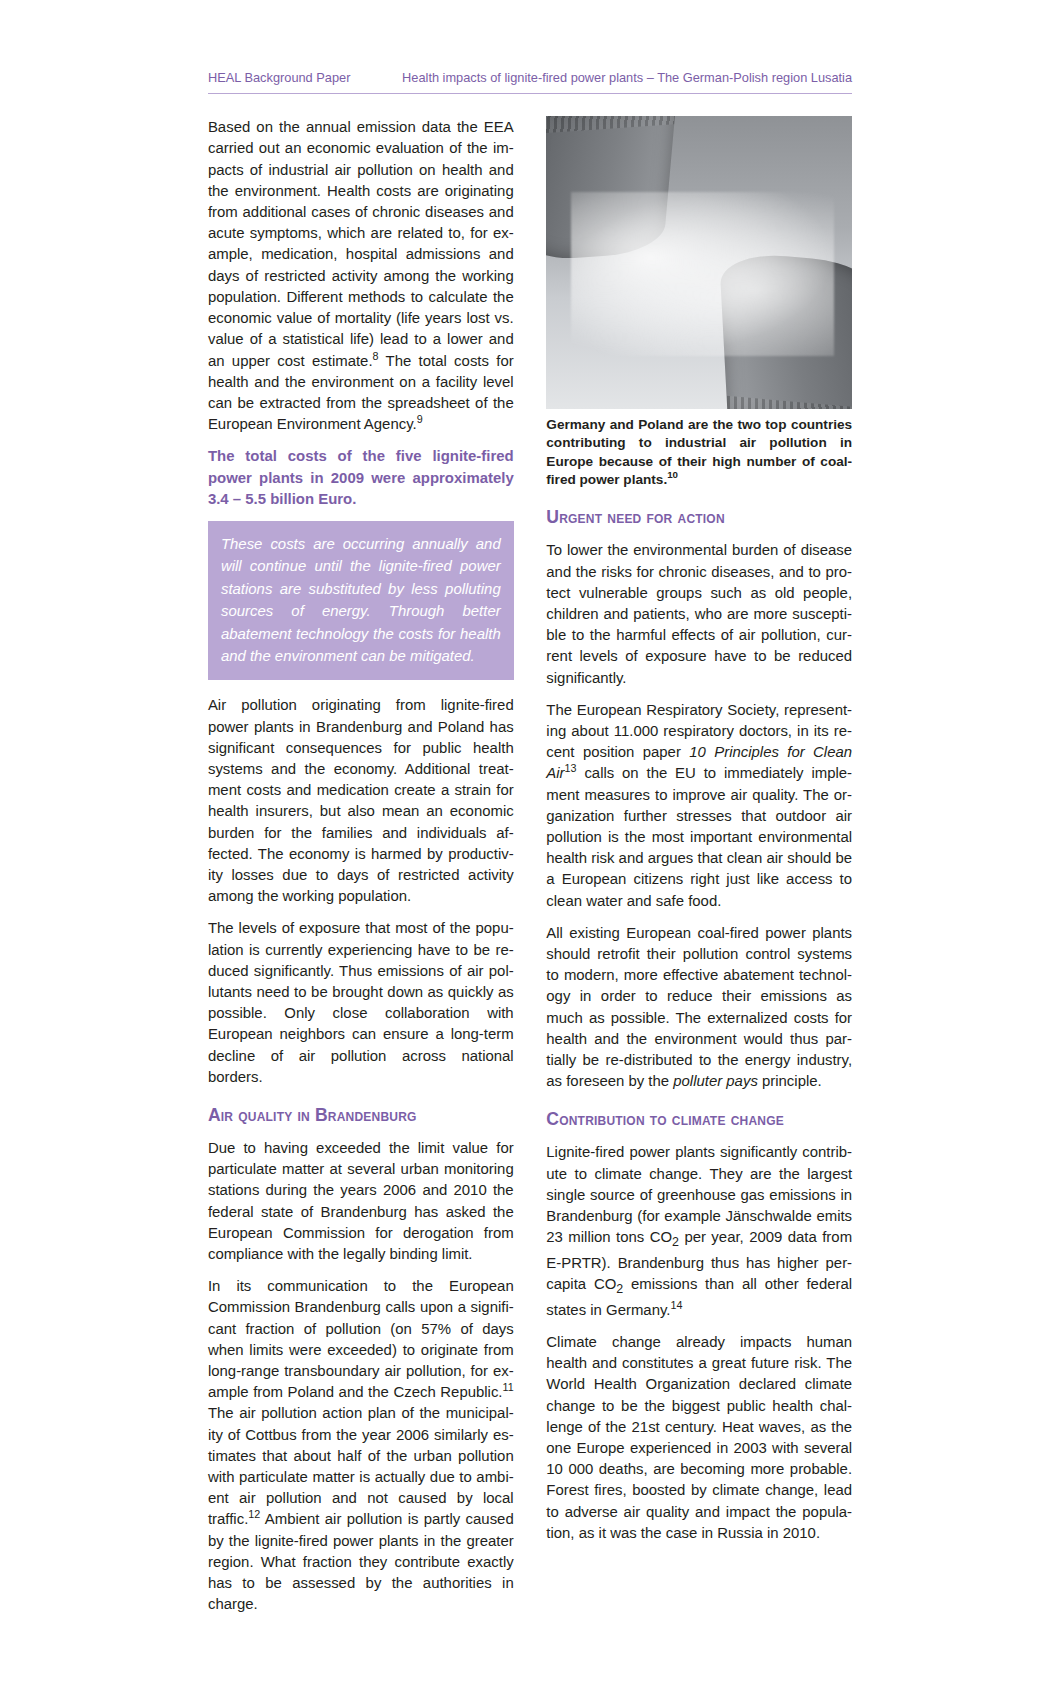HEAL Background Paper
Health impacts of lignite-fired power plants – The German-Polish region Lusatia
Based on the annual emission data the EEA carried out an economic evaluation of the impacts of industrial air pollution on health and the environment. Health costs are originating from additional cases of chronic diseases and acute symptoms, which are related to, for example, medication, hospital admissions and days of restricted activity among the working population. Different methods to calculate the economic value of mortality (life years lost vs. value of a statistical life) lead to a lower and an upper cost estimate.8 The total costs for health and the environment on a facility level can be extracted from the spreadsheet of the European Environment Agency.9
The total costs of the five lignite-fired power plants in 2009 were approximately 3.4 – 5.5 billion Euro.
These costs are occurring annually and will continue until the lignite-fired power stations are substituted by less polluting sources of energy. Through better abatement technology the costs for health and the environment can be mitigated.
Air pollution originating from lignite-fired power plants in Brandenburg and Poland has significant consequences for public health systems and the economy. Additional treatment costs and medication create a strain for health insurers, but also mean an economic burden for the families and individuals affected. The economy is harmed by productivity losses due to days of restricted activity among the working population.
The levels of exposure that most of the population is currently experiencing have to be reduced significantly. Thus emissions of air pollutants need to be brought down as quickly as possible. Only close collaboration with European neighbors can ensure a long-term decline of air pollution across national borders.
Air quality in Brandenburg
Due to having exceeded the limit value for particulate matter at several urban monitoring stations during the years 2006 and 2010 the federal state of Brandenburg has asked the European Commission for derogation from compliance with the legally binding limit.
In its communication to the European Commission Brandenburg calls upon a significant fraction of pollution (on 57% of days when limits were exceeded) to originate from long-range transboundary air pollution, for example from Poland and the Czech Republic.11 The air pollution action plan of the municipality of Cottbus from the year 2006 similarly estimates that about half of the urban pollution with particulate matter is actually due to ambient air pollution and not caused by local traffic.12 Ambient air pollution is partly caused by the lignite-fired power plants in the greater region. What fraction they contribute exactly has to be assessed by the authorities in charge.
Germany and Poland are the two top countries contributing to industrial air pollution in Europe because of their high number of coal-fired power plants.10
Urgent need for action
To lower the environmental burden of disease and the risks for chronic diseases, and to protect vulnerable groups such as old people, children and patients, who are more susceptible to the harmful effects of air pollution, current levels of exposure have to be reduced significantly.
The European Respiratory Society, representing about 11.000 respiratory doctors, in its recent position paper 10 Principles for Clean Air13 calls on the EU to immediately implement measures to improve air quality. The organization further stresses that outdoor air pollution is the most important environmental health risk and argues that clean air should be a European citizens right just like access to clean water and safe food.
All existing European coal-fired power plants should retrofit their pollution control systems to modern, more effective abatement technology in order to reduce their emissions as much as possible. The externalized costs for health and the environment would thus partially be re-distributed to the energy industry, as foreseen by the polluter pays principle.
Contribution to climate change
Lignite-fired power plants significantly contribute to climate change. They are the largest single source of greenhouse gas emissions in Brandenburg (for example Jänschwalde emits 23 million tons CO2 per year, 2009 data from E-PRTR). Brandenburg thus has higher per-capita CO2 emissions than all other federal states in Germany.14
Climate change already impacts human health and constitutes a great future risk. The World Health Organization declared climate change to be the biggest public health challenge of the 21st century. Heat waves, as the one Europe experienced in 2003 with several 10 000 deaths, are becoming more probable. Forest fires, boosted by climate change, lead to adverse air quality and impact the population, as it was the case in Russia in 2010.